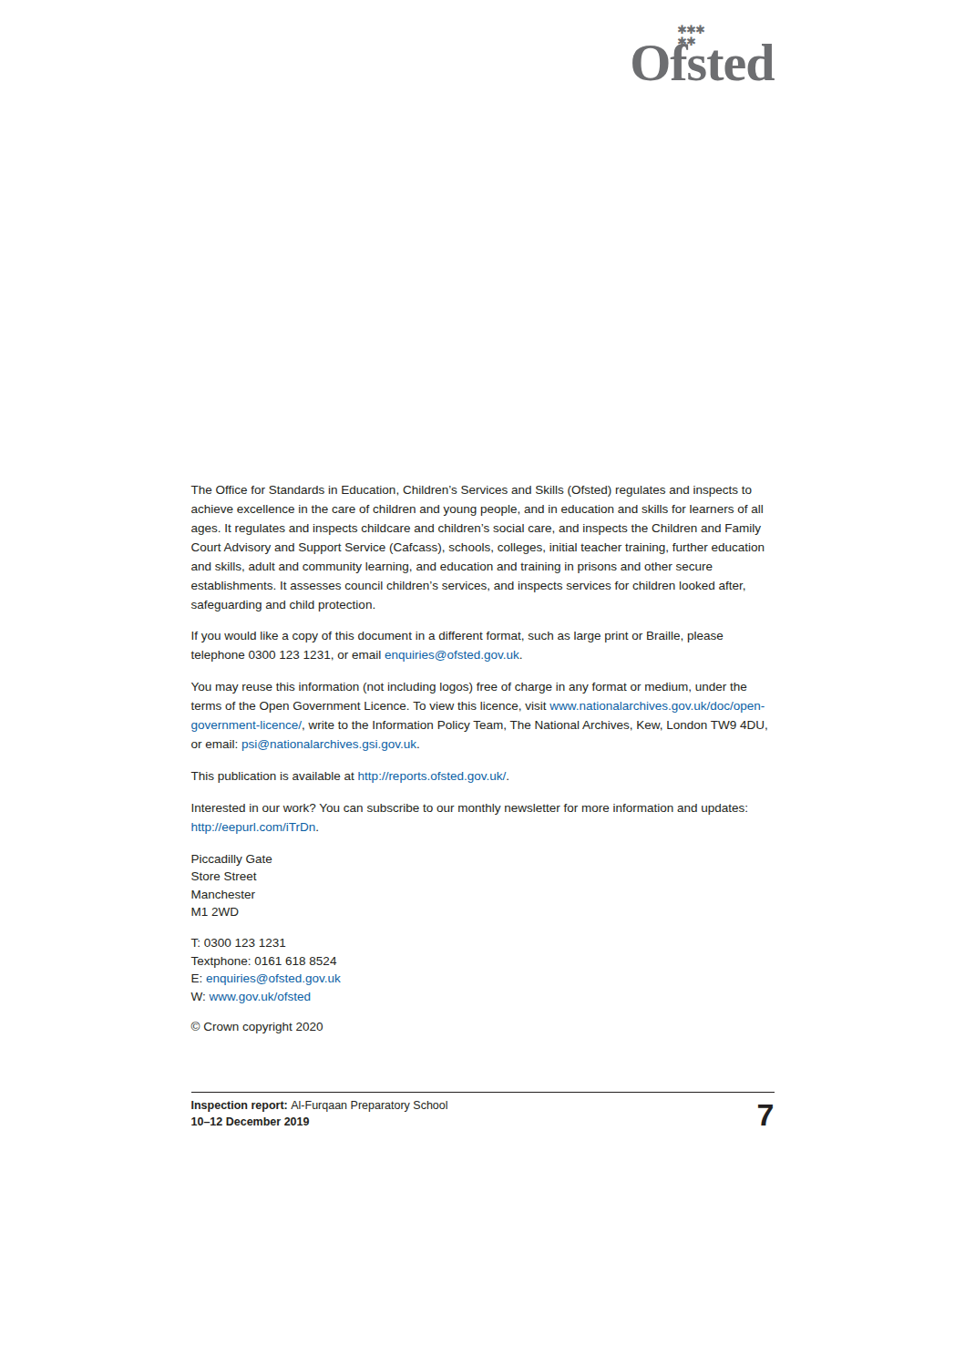✱✱✱
✱✱
Ofsted
The Office for Standards in Education, Children’s Services and Skills (Ofsted) regulates and inspects to achieve excellence in the care of children and young people, and in education and skills for learners of all ages. It regulates and inspects childcare and children’s social care, and inspects the Children and Family Court Advisory and Support Service (Cafcass), schools, colleges, initial teacher training, further education and skills, adult and community learning, and education and training in prisons and other secure establishments. It assesses council children’s services, and inspects services for children looked after, safeguarding and child protection.
If you would like a copy of this document in a different format, such as large print or Braille, please telephone 0300 123 1231, or email enquiries@ofsted.gov.uk.
You may reuse this information (not including logos) free of charge in any format or medium, under the terms of the Open Government Licence. To view this licence, visit www.nationalarchives.gov.uk/doc/open-government-licence/, write to the Information Policy Team, The National Archives, Kew, London TW9 4DU, or email: psi@nationalarchives.gsi.gov.uk.
This publication is available at http://reports.ofsted.gov.uk/.
Interested in our work? You can subscribe to our monthly newsletter for more information and updates: http://eepurl.com/iTrDn.
Piccadilly Gate
Store Street
Manchester
M1 2WD
T: 0300 123 1231
Textphone: 0161 618 8524
E: enquiries@ofsted.gov.uk
W: www.gov.uk/ofsted
© Crown copyright 2020
Inspection report: Al-Furqaan Preparatory School
10–12 December 2019
7